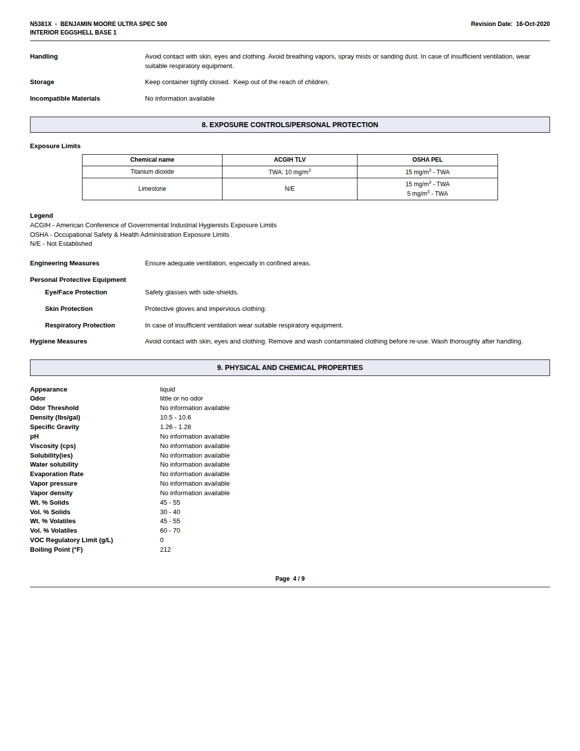N5381X - BENJAMIN MOORE ULTRA SPEC 500
INTERIOR EGGSHELL BASE 1
Revision Date: 16-Oct-2020
Handling
Avoid contact with skin, eyes and clothing. Avoid breathing vapors, spray mists or sanding dust. In case of insufficient ventilation, wear suitable respiratory equipment.
Storage
Keep container tightly closed. Keep out of the reach of children.
Incompatible Materials
No information available
8. EXPOSURE CONTROLS/PERSONAL PROTECTION
Exposure Limits
| Chemical name | ACGIH TLV | OSHA PEL |
| --- | --- | --- |
| Titanium dioxide | TWA: 10 mg/m 3 | 15 mg/m 3 - TWA |
| Limestone | N/E | 15 mg/m 3 - TWA 5 mg/m 3 - TWA |
Legend
ACGIH - American Conference of Governmental Industrial Hygienists Exposure Limits
OSHA - Occupational Safety & Health Administration Exposure Limits
N/E - Not Established
Engineering Measures
Ensure adequate ventilation, especially in confined areas.
Personal Protective Equipment
Eye/Face Protection
Safety glasses with side-shields.
Skin Protection
Protective gloves and impervious clothing.
Respiratory Protection
In case of insufficient ventilation wear suitable respiratory equipment.
Hygiene Measures
Avoid contact with skin, eyes and clothing. Remove and wash contaminated clothing before re-use. Wash thoroughly after handling.
9. PHYSICAL AND CHEMICAL PROPERTIES
Appearance
liquid
Odor
little or no odor
Odor Threshold
No information available
Density (lbs/gal)
10.5 - 10.6
Specific Gravity
1.26 - 1.28
pH
No information available
Viscosity (cps)
No information available
Solubility(ies)
No information available
Water solubility
No information available
Evaporation Rate
No information available
Vapor pressure
No information available
Vapor density
No information available
Wt. % Solids
45 - 55
Vol. % Solids
30 - 40
Wt. % Volatiles
45 - 55
Vol. % Volatiles
60 - 70
VOC Regulatory Limit (g/L)
0
Boiling Point (°F)
212
Page 4 / 9